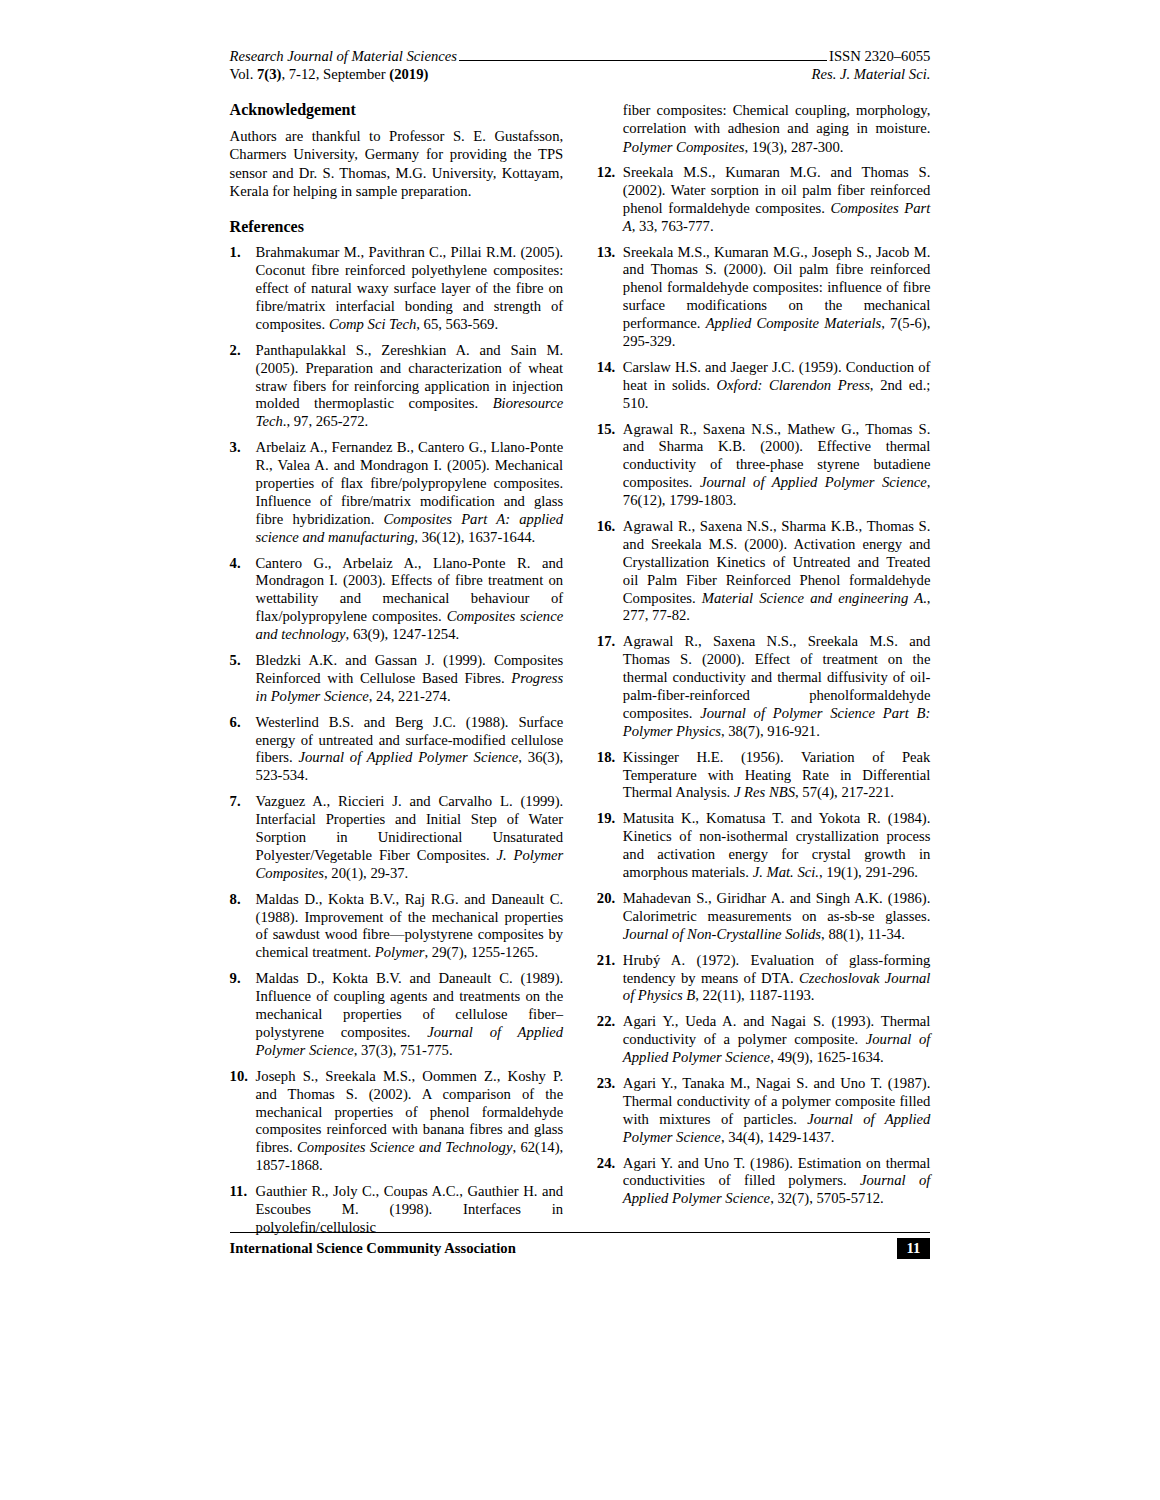Research Journal of Material Sciences ISSN 2320–6055
Vol. 7(3), 7-12, September (2019) Res. J. Material Sci.
Acknowledgement
Authors are thankful to Professor S. E. Gustafsson, Charmers University, Germany for providing the TPS sensor and Dr. S. Thomas, M.G. University, Kottayam, Kerala for helping in sample preparation.
References
Brahmakumar M., Pavithran C., Pillai R.M. (2005). Coconut fibre reinforced polyethylene composites: effect of natural waxy surface layer of the fibre on fibre/matrix interfacial bonding and strength of composites. Comp Sci Tech, 65, 563-569.
Panthapulakkal S., Zereshkian A. and Sain M. (2005). Preparation and characterization of wheat straw fibers for reinforcing application in injection molded thermoplastic composites. Bioresource Tech., 97, 265-272.
Arbelaiz A., Fernandez B., Cantero G., Llano-Ponte R., Valea A. and Mondragon I. (2005). Mechanical properties of flax fibre/polypropylene composites. Influence of fibre/matrix modification and glass fibre hybridization. Composites Part A: applied science and manufacturing, 36(12), 1637-1644.
Cantero G., Arbelaiz A., Llano-Ponte R. and Mondragon I. (2003). Effects of fibre treatment on wettability and mechanical behaviour of flax/polypropylene composites. Composites science and technology, 63(9), 1247-1254.
Bledzki A.K. and Gassan J. (1999). Composites Reinforced with Cellulose Based Fibres. Progress in Polymer Science, 24, 221-274.
Westerlind B.S. and Berg J.C. (1988). Surface energy of untreated and surface‐modified cellulose fibers. Journal of Applied Polymer Science, 36(3), 523-534.
Vazguez A., Riccieri J. and Carvalho L. (1999). Interfacial Properties and Initial Step of Water Sorption in Unidirectional Unsaturated Polyester/Vegetable Fiber Composites. J. Polymer Composites, 20(1), 29-37.
Maldas D., Kokta B.V., Raj R.G. and Daneault C. (1988). Improvement of the mechanical properties of sawdust wood fibre—polystyrene composites by chemical treatment. Polymer, 29(7), 1255-1265.
Maldas D., Kokta B.V. and Daneault C. (1989). Influence of coupling agents and treatments on the mechanical properties of cellulose fiber–polystyrene composites. Journal of Applied Polymer Science, 37(3), 751-775.
Joseph S., Sreekala M.S., Oommen Z., Koshy P. and Thomas S. (2002). A comparison of the mechanical properties of phenol formaldehyde composites reinforced with banana fibres and glass fibres. Composites Science and Technology, 62(14), 1857-1868.
Gauthier R., Joly C., Coupas A.C., Gauthier H. and Escoubes M. (1998). Interfaces in polyolefin/cellulosic
fiber composites: Chemical coupling, morphology, correlation with adhesion and aging in moisture. Polymer Composites, 19(3), 287-300.
Sreekala M.S., Kumaran M.G. and Thomas S. (2002). Water sorption in oil palm fiber reinforced phenol formaldehyde composites. Composites Part A, 33, 763-777.
Sreekala M.S., Kumaran M.G., Joseph S., Jacob M. and Thomas S. (2000). Oil palm fibre reinforced phenol formaldehyde composites: influence of fibre surface modifications on the mechanical performance. Applied Composite Materials, 7(5-6), 295-329.
Carslaw H.S. and Jaeger J.C. (1959). Conduction of heat in solids. Oxford: Clarendon Press, 2nd ed.; 510.
Agrawal R., Saxena N.S., Mathew G., Thomas S. and Sharma K.B. (2000). Effective thermal conductivity of three-phase styrene butadiene composites. Journal of Applied Polymer Science, 76(12), 1799-1803.
Agrawal R., Saxena N.S., Sharma K.B., Thomas S. and Sreekala M.S. (2000). Activation energy and Crystallization Kinetics of Untreated and Treated oil Palm Fiber Reinforced Phenol formaldehyde Composites. Material Science and engineering A., 277, 77-82.
Agrawal R., Saxena N.S., Sreekala M.S. and Thomas S. (2000). Effect of treatment on the thermal conductivity and thermal diffusivity of oil‐palm‐fiber‐reinforced phenolformaldehyde composites. Journal of Polymer Science Part B: Polymer Physics, 38(7), 916-921.
Kissinger H.E. (1956). Variation of Peak Temperature with Heating Rate in Differential Thermal Analysis. J Res NBS, 57(4), 217-221.
Matusita K., Komatusa T. and Yokota R. (1984). Kinetics of non-isothermal crystallization process and activation energy for crystal growth in amorphous materials. J. Mat. Sci., 19(1), 291-296.
Mahadevan S., Giridhar A. and Singh A.K. (1986). Calorimetric measurements on as-sb-se glasses. Journal of Non-Crystalline Solids, 88(1), 11-34.
Hrubý A. (1972). Evaluation of glass-forming tendency by means of DTA. Czechoslovak Journal of Physics B, 22(11), 1187-1193.
Agari Y., Ueda A. and Nagai S. (1993). Thermal conductivity of a polymer composite. Journal of Applied Polymer Science, 49(9), 1625-1634.
Agari Y., Tanaka M., Nagai S. and Uno T. (1987). Thermal conductivity of a polymer composite filled with mixtures of particles. Journal of Applied Polymer Science, 34(4), 1429-1437.
Agari Y. and Uno T. (1986). Estimation on thermal conductivities of filled polymers. Journal of Applied Polymer Science, 32(7), 5705-5712.
International Science Community Association 11